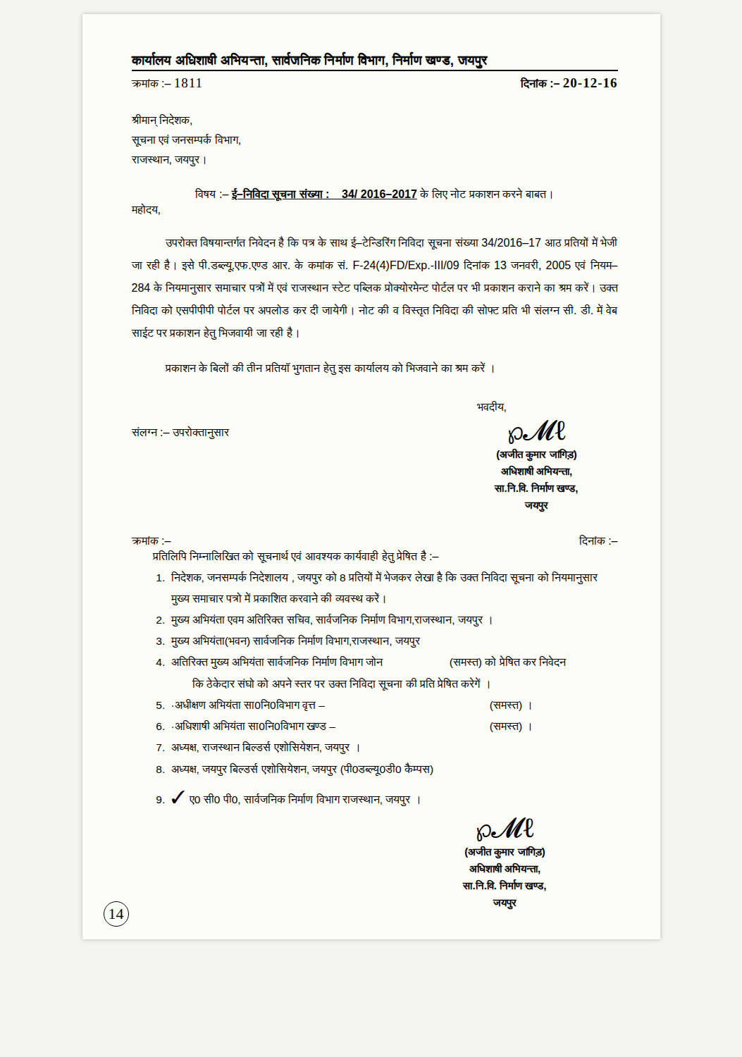कार्यालय अधिशाषी अभियन्ता, सार्वजनिक निर्माण विभाग, निर्माण खण्ड, जयपुर
क्रमांक :– 1811
दिनांक :– 20-12-16
श्रीमान् निदेशक,
सूचना एवं जनसम्पर्क विभाग,
राजस्थान, जयपुर।
विषय :– ई–निविदा सूचना संख्या : 34/ 2016–2017 के लिए नोट प्रकाशन करने बाबत।
महोदय,
उपरोक्त विषयान्तर्गत निवेदन है कि पत्र के साथ ई–टेन्डिरिंग निविदा सूचना संख्या 34/2016–17 आठ प्रतियों में भेजी जा रही है। इसे पी.डब्ल्यू.एफ.एण्ड आर. के कमांक सं. F-24(4)FD/Exp.-III/09 दिनांक 13 जनवरी, 2005 एवं नियम–284 के नियमानुसार समाचार पत्रों में एवं राजस्थान स्टेट पब्लिक प्रोक्योरमेन्ट पोर्टल पर भी प्रकाशन कराने का श्रम करें। उक्त निविदा को एसपीपीपी पोर्टल पर अपलोड कर दी जायेगी। नोट की व विस्तृत निविदा की सोफ्ट प्रति भी संलग्न सी. डी. में वेब साईट पर प्रकाशन हेतु भिजवायी जा रही है।
प्रकाशन के बिलों की तीन प्रतियॉ भुगतान हेतु इस कार्यालय को भिजवाने का श्रम करें ।
संलग्न :– उपरोक्तानुसार
भवदीय,
℘𝓜ℓ
(अजीत कुमार जांगिड़)
अधिशाषी अभियन्ता,
सा.नि.वि. निर्माण खण्ड,
जयपुर
क्रमांक :–
दिनांक :–
प्रतिलिपि निम्नालिखित को सूचनार्थ एवं आवश्यक कार्यवाही हेतु प्रेषित है :–
निदेशक, जनसम्पर्क निदेशालय , जयपुर को 8 प्रतियों में भेजकर लेखा है कि उक्त निविदा सूचना को नियमानुसार मुख्य समाचार पत्रो में प्रकाशित करवाने की व्यवस्थ करें।
मुख्य अभियंता एवम अतिरिक्त सचिव, सार्वजनिक निर्माण विभाग,राजस्थान, जयपुर ।
मुख्य अभियंता(भवन) सार्वजनिक निर्माण विभाग,राजस्थान, जयपुर
अतिरिक्त मुख्य अभियंता सार्वजनिक निर्माण विभाग जोन (समस्त) को प्रेषित कर निवेदन
कि ठेकेदार संघो को अपने स्तर पर उक्त निविदा सूचना की प्रति प्रेषित करेगें ।
·अधीक्षण अभियंता सा0नि0विभाग वृत्त –(समस्त) ।
·अधिशाषी अभियंता सा0नि0विभाग खण्ड –(समस्त) ।
अध्यक्ष, राजस्थान बिल्डर्स एशोसियेशन, जयपुर ।
अध्यक्ष, जयपुर बिल्डर्स एशोसियेशन, जयपुर (पी0डब्ल्यू0डी0 कैम्पस)
✓ ए0 सी0 पी0, सार्वजनिक निर्माण विभाग राजस्थान, जयपुर ।
℘𝓜ℓ
(अजीत कुमार जांगिड़)
अधिशाषी अभियन्ता,
सा.नि.वि. निर्माण खण्ड,
जयपुर
14